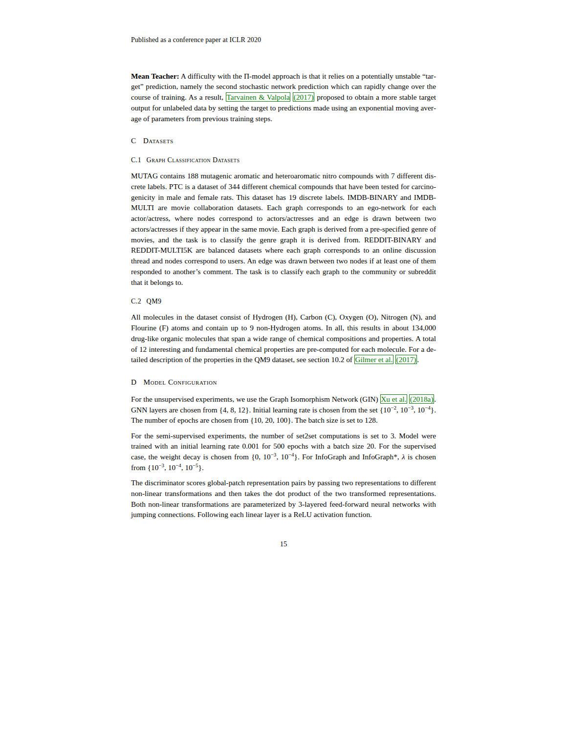Published as a conference paper at ICLR 2020
Mean Teacher: A difficulty with the Π-model approach is that it relies on a potentially unstable “target” prediction, namely the second stochastic network prediction which can rapidly change over the course of training. As a result, Tarvainen & Valpola (2017) proposed to obtain a more stable target output for unlabeled data by setting the target to predictions made using an exponential moving average of parameters from previous training steps.
CDatasets
C.1 Graph Classification Datasets
MUTAG contains 188 mutagenic aromatic and heteroaromatic nitro compounds with 7 different discrete labels. PTC is a dataset of 344 different chemical compounds that have been tested for carcinogenicity in male and female rats. This dataset has 19 discrete labels. IMDB-BINARY and IMDB-MULTI are movie collaboration datasets. Each graph corresponds to an ego-network for each actor/actress, where nodes correspond to actors/actresses and an edge is drawn between two actors/actresses if they appear in the same movie. Each graph is derived from a pre-specified genre of movies, and the task is to classify the genre graph it is derived from. REDDIT-BINARY and REDDIT-MULTI5K are balanced datasets where each graph corresponds to an online discussion thread and nodes correspond to users. An edge was drawn between two nodes if at least one of them responded to another’s comment. The task is to classify each graph to the community or subreddit that it belongs to.
C.2 QM9
All molecules in the dataset consist of Hydrogen (H), Carbon (C), Oxygen (O), Nitrogen (N), and Flourine (F) atoms and contain up to 9 non-Hydrogen atoms. In all, this results in about 134,000 drug-like organic molecules that span a wide range of chemical compositions and properties. A total of 12 interesting and fundamental chemical properties are pre-computed for each molecule. For a detailed description of the properties in the QM9 dataset, see section 10.2 of Gilmer et al. (2017).
DModel Configuration
For the unsupervised experiments, we use the Graph Isomorphism Network (GIN) Xu et al. (2018a). GNN layers are chosen from {4, 8, 12}. Initial learning rate is chosen from the set {10−2, 10−3, 10−4}. The number of epochs are chosen from {10, 20, 100}. The batch size is set to 128.
For the semi-supervised experiments, the number of set2set computations is set to 3. Model were trained with an initial learning rate 0.001 for 500 epochs with a batch size 20. For the supervised case, the weight decay is chosen from {0, 10−3, 10−4}. For InfoGraph and InfoGraph*, λ is chosen from {10−3, 10−4, 10−5}.
The discriminator scores global-patch representation pairs by passing two representations to different non-linear transformations and then takes the dot product of the two transformed representations. Both non-linear transformations are parameterized by 3-layered feed-forward neural networks with jumping connections. Following each linear layer is a ReLU activation function.
15